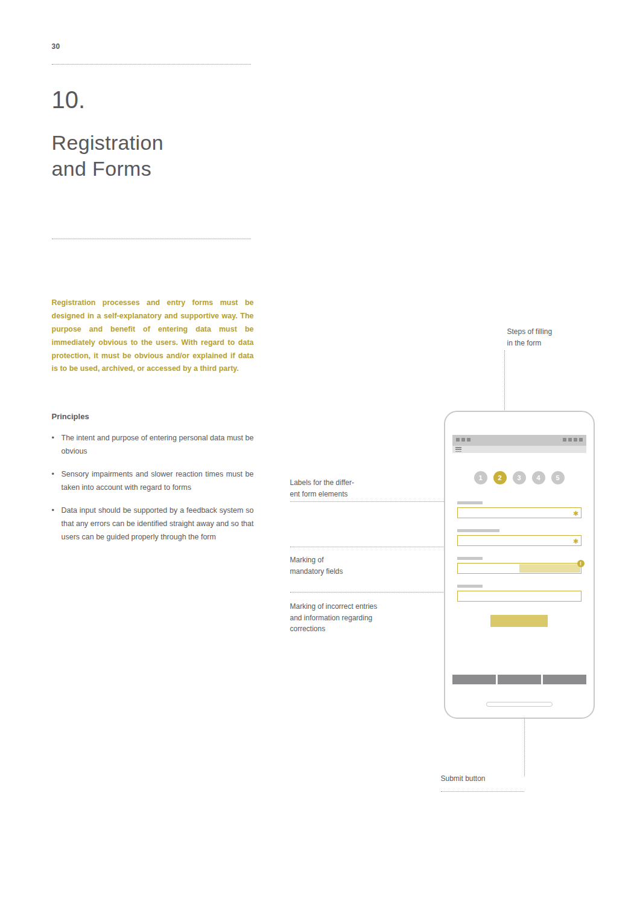30
10.
Registration
and Forms
Registration processes and entry forms must be designed in a self-explanatory and supportive way. The purpose and benefit of entering data must be immediately obvious to the users. With regard to data protection, it must be obvious and/or explained if data is to be used, archived, or accessed by a third party.
Principles
The intent and purpose of entering personal data must be obvious
Sensory impairments and slower reaction times must be taken into account with regard to forms
Data input should be supported by a feedback system so that any errors can be identified straight away and so that users can be guided properly through the form
Steps of filling
in the form
Labels for the differ-
ent form elements
Marking of
mandatory fields
Marking of incorrect entries
and information regarding
corrections
Submit button
1
2
3
4
5
✱
✱
!